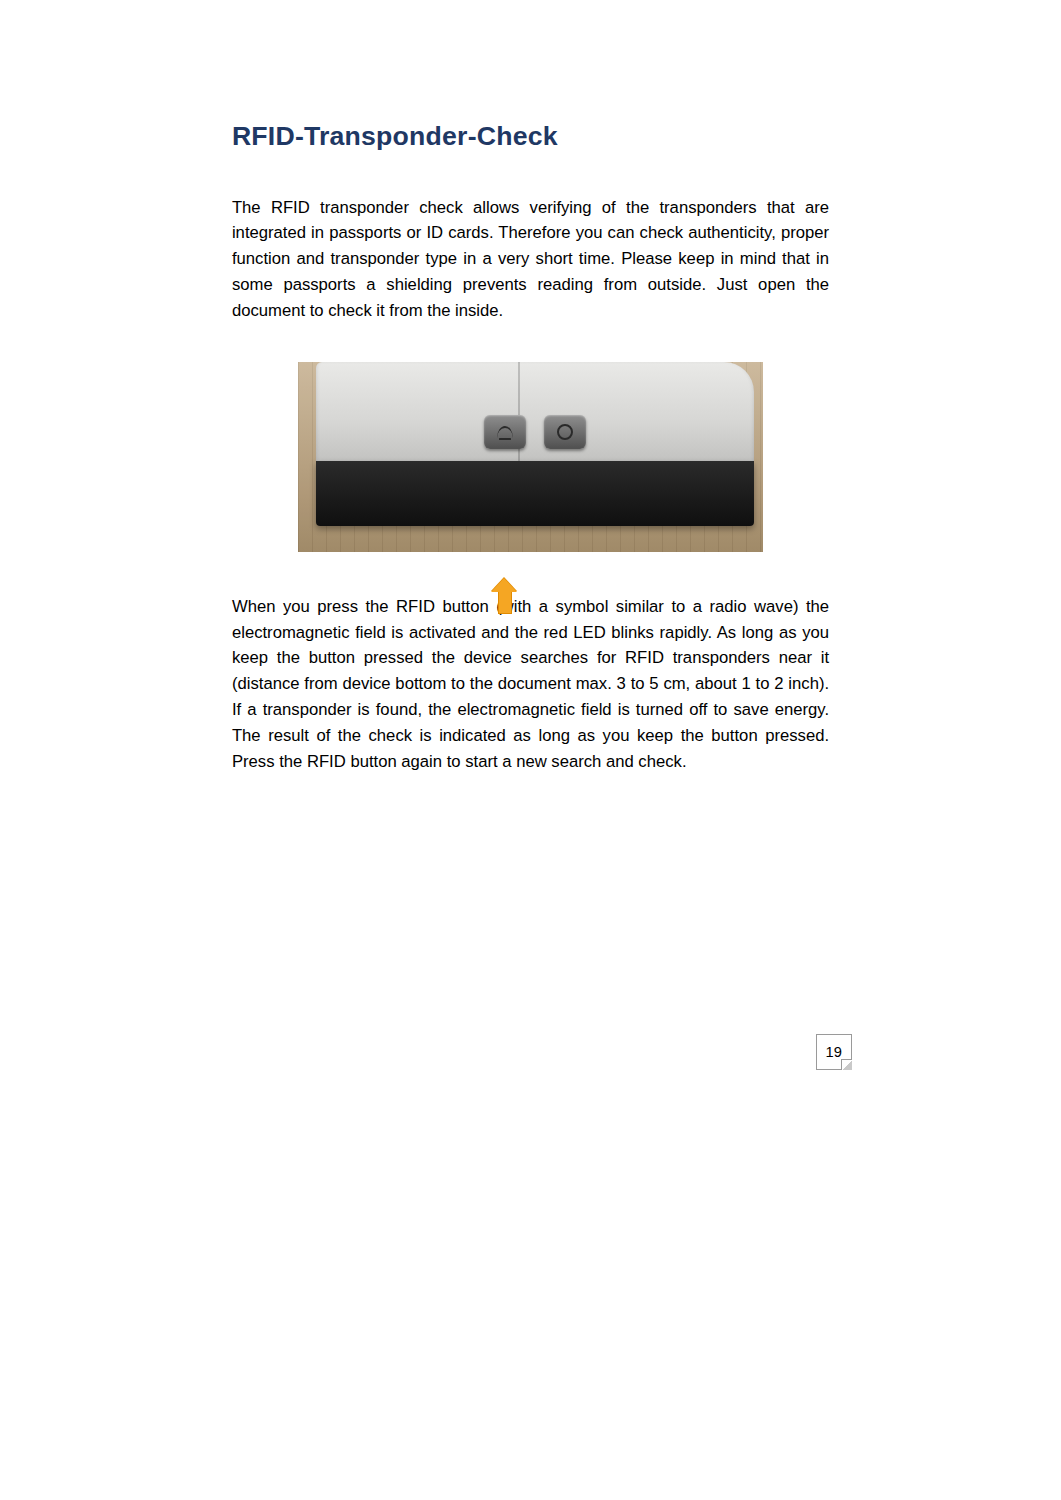RFID-Transponder-Check
The RFID transponder check allows verifying of the transponders that are integrated in passports or ID cards. Therefore you can check authenticity, proper function and transponder type in a very short time. Please keep in mind that in some passports a shielding prevents reading from outside. Just open the document to check it from the inside.
When you press the RFID button (with a symbol similar to a radio wave) the electromagnetic field is activated and the red LED blinks rapidly. As long as you keep the button pressed the device searches for RFID transponders near it (distance from device bottom to the document max. 3 to 5 cm, about 1 to 2 inch). If a transponder is found, the electromagnetic field is turned off to save energy. The result of the check is indicated as long as you keep the button pressed. Press the RFID button again to start a new search and check.
19